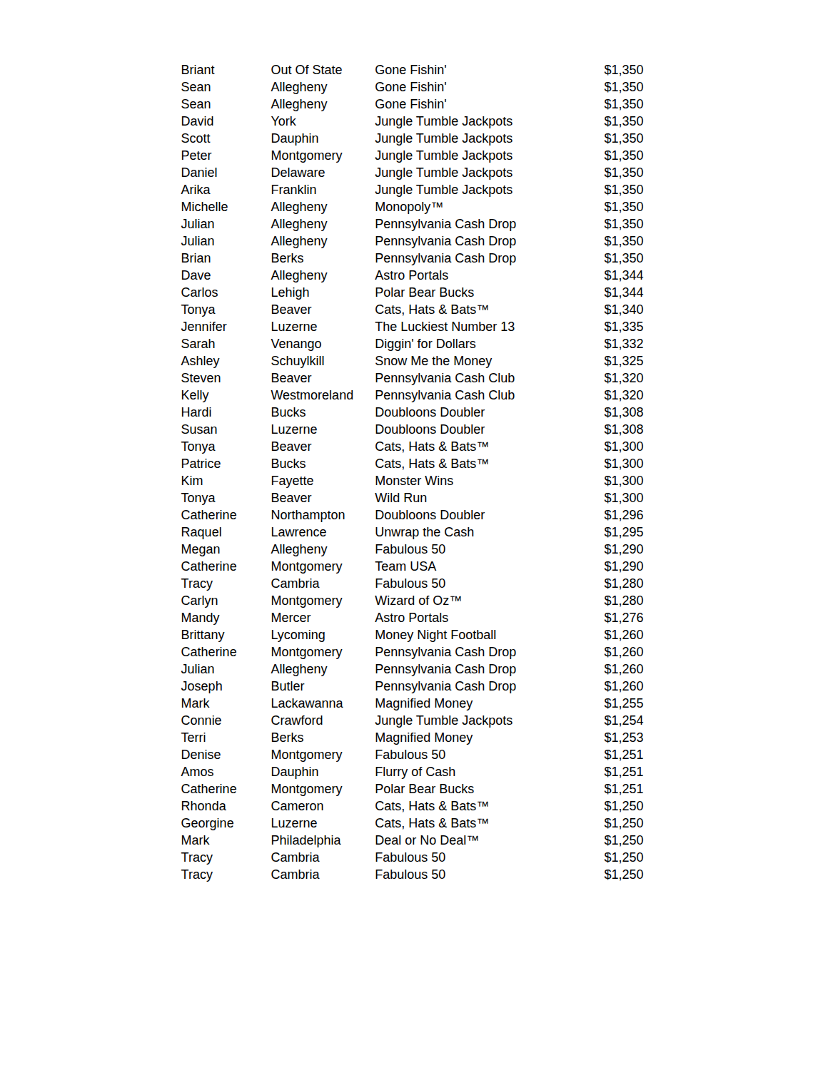| Briant | Out Of State | Gone Fishin' | $1,350 |
| Sean | Allegheny | Gone Fishin' | $1,350 |
| Sean | Allegheny | Gone Fishin' | $1,350 |
| David | York | Jungle Tumble Jackpots | $1,350 |
| Scott | Dauphin | Jungle Tumble Jackpots | $1,350 |
| Peter | Montgomery | Jungle Tumble Jackpots | $1,350 |
| Daniel | Delaware | Jungle Tumble Jackpots | $1,350 |
| Arika | Franklin | Jungle Tumble Jackpots | $1,350 |
| Michelle | Allegheny | Monopoly™ | $1,350 |
| Julian | Allegheny | Pennsylvania Cash Drop | $1,350 |
| Julian | Allegheny | Pennsylvania Cash Drop | $1,350 |
| Brian | Berks | Pennsylvania Cash Drop | $1,350 |
| Dave | Allegheny | Astro Portals | $1,344 |
| Carlos | Lehigh | Polar Bear Bucks | $1,344 |
| Tonya | Beaver | Cats, Hats & Bats™ | $1,340 |
| Jennifer | Luzerne | The Luckiest Number 13 | $1,335 |
| Sarah | Venango | Diggin' for Dollars | $1,332 |
| Ashley | Schuylkill | Snow Me the Money | $1,325 |
| Steven | Beaver | Pennsylvania Cash Club | $1,320 |
| Kelly | Westmoreland | Pennsylvania Cash Club | $1,320 |
| Hardi | Bucks | Doubloons Doubler | $1,308 |
| Susan | Luzerne | Doubloons Doubler | $1,308 |
| Tonya | Beaver | Cats, Hats & Bats™ | $1,300 |
| Patrice | Bucks | Cats, Hats & Bats™ | $1,300 |
| Kim | Fayette | Monster Wins | $1,300 |
| Tonya | Beaver | Wild Run | $1,300 |
| Catherine | Northampton | Doubloons Doubler | $1,296 |
| Raquel | Lawrence | Unwrap the Cash | $1,295 |
| Megan | Allegheny | Fabulous 50 | $1,290 |
| Catherine | Montgomery | Team USA | $1,290 |
| Tracy | Cambria | Fabulous 50 | $1,280 |
| Carlyn | Montgomery | Wizard of Oz™ | $1,280 |
| Mandy | Mercer | Astro Portals | $1,276 |
| Brittany | Lycoming | Money Night Football | $1,260 |
| Catherine | Montgomery | Pennsylvania Cash Drop | $1,260 |
| Julian | Allegheny | Pennsylvania Cash Drop | $1,260 |
| Joseph | Butler | Pennsylvania Cash Drop | $1,260 |
| Mark | Lackawanna | Magnified Money | $1,255 |
| Connie | Crawford | Jungle Tumble Jackpots | $1,254 |
| Terri | Berks | Magnified Money | $1,253 |
| Denise | Montgomery | Fabulous 50 | $1,251 |
| Amos | Dauphin | Flurry of Cash | $1,251 |
| Catherine | Montgomery | Polar Bear Bucks | $1,251 |
| Rhonda | Cameron | Cats, Hats & Bats™ | $1,250 |
| Georgine | Luzerne | Cats, Hats & Bats™ | $1,250 |
| Mark | Philadelphia | Deal or No Deal™ | $1,250 |
| Tracy | Cambria | Fabulous 50 | $1,250 |
| Tracy | Cambria | Fabulous 50 | $1,250 |